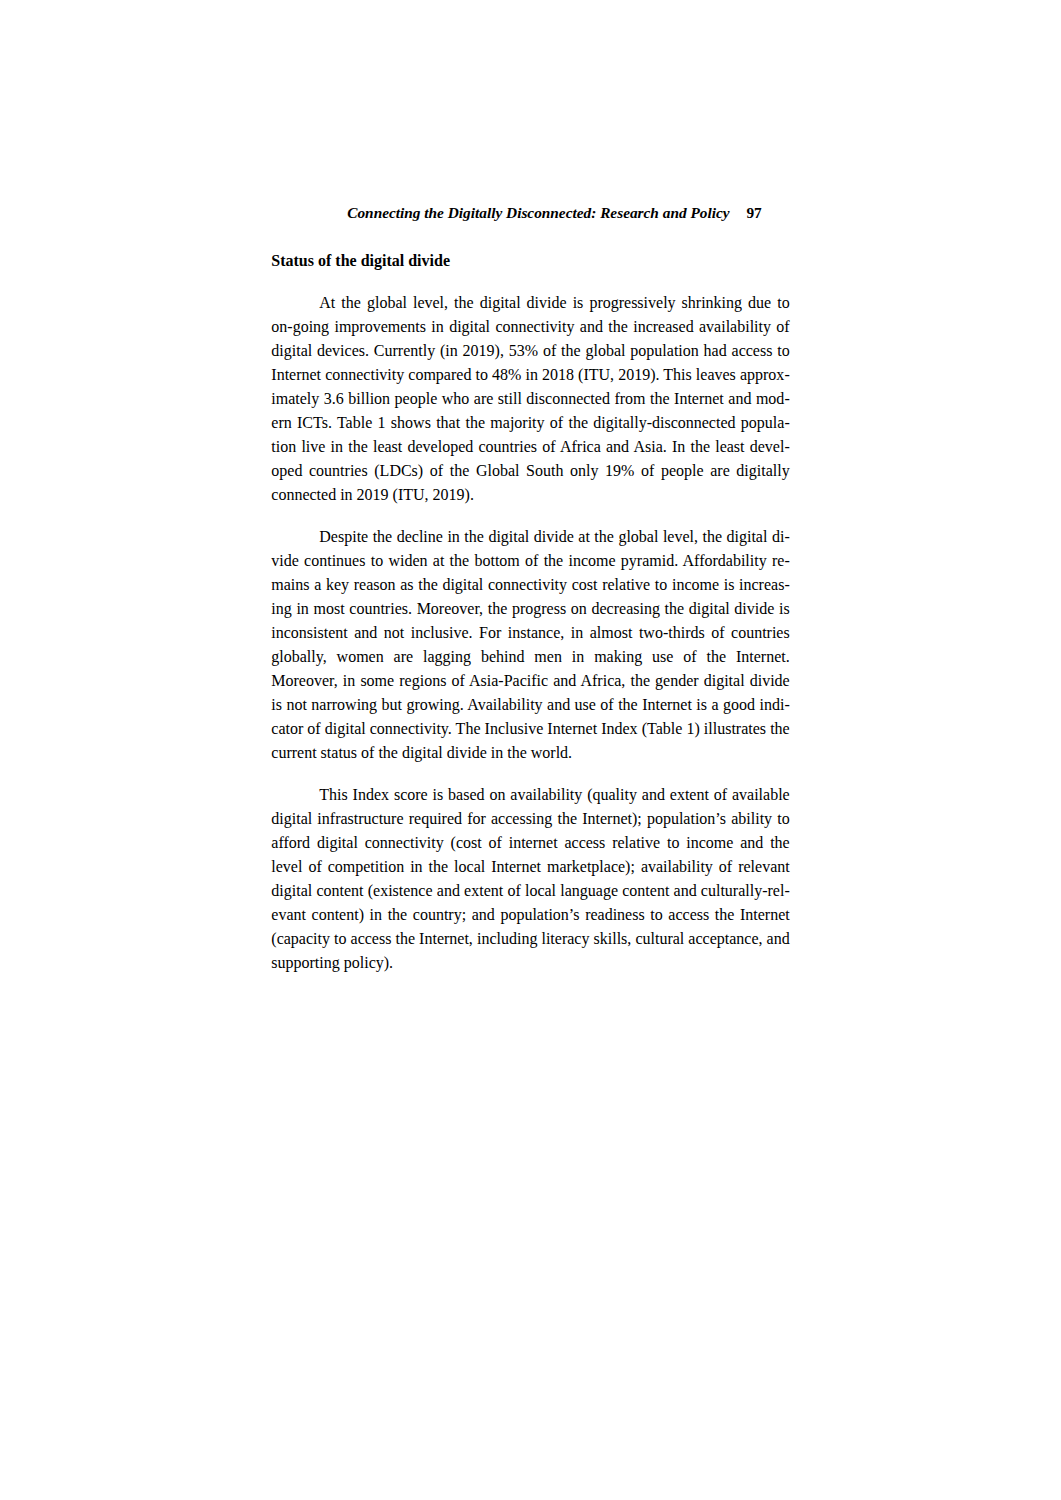Connecting the Digitally Disconnected: Research and Policy97
Status of the digital divide
At the global level, the digital divide is progressively shrinking due to on-going improvements in digital connectivity and the increased availability of digital devices. Currently (in 2019), 53% of the global population had access to Internet connectivity compared to 48% in 2018 (ITU, 2019). This leaves approximately 3.6 billion people who are still disconnected from the Internet and modern ICTs. Table 1 shows that the majority of the digitally-disconnected population live in the least developed countries of Africa and Asia. In the least developed countries (LDCs) of the Global South only 19% of people are digitally connected in 2019 (ITU, 2019).
Despite the decline in the digital divide at the global level, the digital divide continues to widen at the bottom of the income pyramid. Affordability remains a key reason as the digital connectivity cost relative to income is increasing in most countries. Moreover, the progress on decreasing the digital divide is inconsistent and not inclusive. For instance, in almost two-thirds of countries globally, women are lagging behind men in making use of the Internet. Moreover, in some regions of Asia-Pacific and Africa, the gender digital divide is not narrowing but growing. Availability and use of the Internet is a good indicator of digital connectivity. The Inclusive Internet Index (Table 1) illustrates the current status of the digital divide in the world.
This Index score is based on availability (quality and extent of available digital infrastructure required for accessing the Internet); population’s ability to afford digital connectivity (cost of internet access relative to income and the level of competition in the local Internet marketplace); availability of relevant digital content (existence and extent of local language content and culturally-relevant content) in the country; and population’s readiness to access the Internet (capacity to access the Internet, including literacy skills, cultural acceptance, and supporting policy).